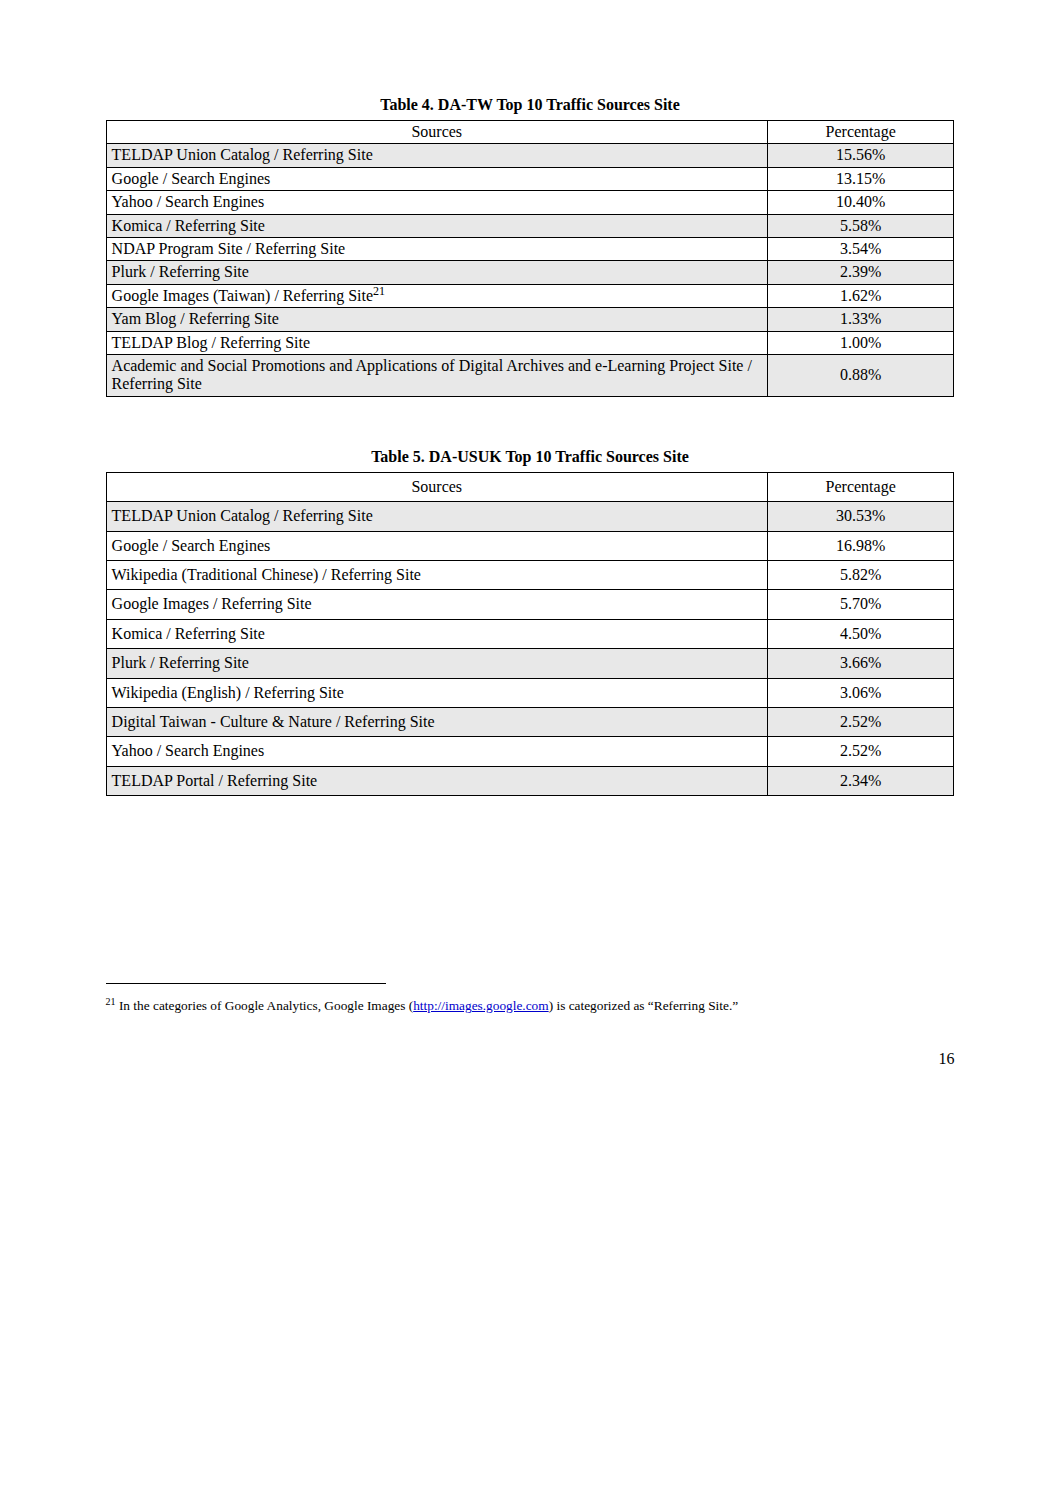Table 4. DA-TW Top 10 Traffic Sources Site
| Sources | Percentage |
| --- | --- |
| TELDAP Union Catalog / Referring Site | 15.56% |
| Google / Search Engines | 13.15% |
| Yahoo / Search Engines | 10.40% |
| Komica / Referring Site | 5.58% |
| NDAP Program Site / Referring Site | 3.54% |
| Plurk / Referring Site | 2.39% |
| Google Images (Taiwan) / Referring Site 21 | 1.62% |
| Yam Blog / Referring Site | 1.33% |
| TELDAP Blog / Referring Site | 1.00% |
| Academic and Social Promotions and Applications of Digital Archives and e-Learning Project Site / Referring Site | 0.88% |
Table 5. DA-USUK Top 10 Traffic Sources Site
| Sources | Percentage |
| --- | --- |
| TELDAP Union Catalog / Referring Site | 30.53% |
| Google / Search Engines | 16.98% |
| Wikipedia (Traditional Chinese) / Referring Site | 5.82% |
| Google Images / Referring Site | 5.70% |
| Komica / Referring Site | 4.50% |
| Plurk / Referring Site | 3.66% |
| Wikipedia (English) / Referring Site | 3.06% |
| Digital Taiwan - Culture & Nature / Referring Site | 2.52% |
| Yahoo / Search Engines | 2.52% |
| TELDAP Portal / Referring Site | 2.34% |
21 In the categories of Google Analytics, Google Images (http://images.google.com) is categorized as “Referring Site.”
16